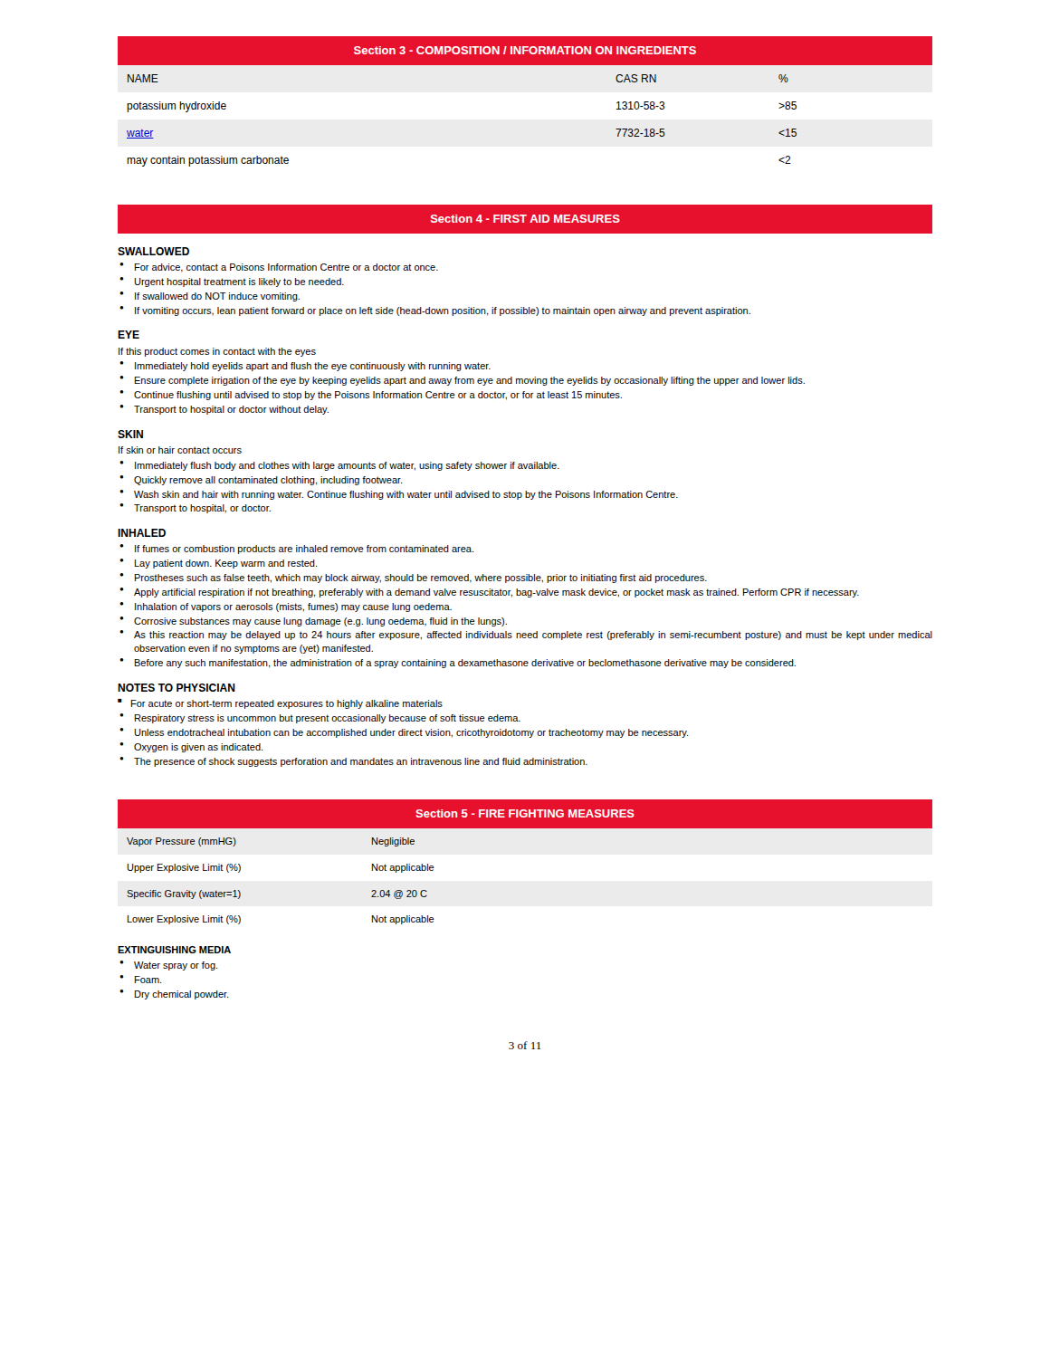Section 3 - COMPOSITION / INFORMATION ON INGREDIENTS
| NAME | CAS RN | % |
| potassium hydroxide | 1310-58-3 | >85 |
| water | 7732-18-5 | <15 |
| may contain potassium carbonate | | <2 |
Section 4 - FIRST AID MEASURES
SWALLOWED
For advice, contact a Poisons Information Centre or a doctor at once.
Urgent hospital treatment is likely to be needed.
If swallowed do NOT induce vomiting.
If vomiting occurs, lean patient forward or place on left side (head-down position, if possible) to maintain open airway and prevent aspiration.
EYE
If this product comes in contact with the eyes
Immediately hold eyelids apart and flush the eye continuously with running water.
Ensure complete irrigation of the eye by keeping eyelids apart and away from eye and moving the eyelids by occasionally lifting the upper and lower lids.
Continue flushing until advised to stop by the Poisons Information Centre or a doctor, or for at least 15 minutes.
Transport to hospital or doctor without delay.
SKIN
If skin or hair contact occurs
Immediately flush body and clothes with large amounts of water, using safety shower if available.
Quickly remove all contaminated clothing, including footwear.
Wash skin and hair with running water. Continue flushing with water until advised to stop by the Poisons Information Centre.
Transport to hospital, or doctor.
INHALED
If fumes or combustion products are inhaled remove from contaminated area.
Lay patient down. Keep warm and rested.
Prostheses such as false teeth, which may block airway, should be removed, where possible, prior to initiating first aid procedures.
Apply artificial respiration if not breathing, preferably with a demand valve resuscitator, bag-valve mask device, or pocket mask as trained. Perform CPR if necessary.
Inhalation of vapors or aerosols (mists, fumes) may cause lung oedema.
Corrosive substances may cause lung damage (e.g. lung oedema, fluid in the lungs).
As this reaction may be delayed up to 24 hours after exposure, affected individuals need complete rest (preferably in semi-recumbent posture) and must be kept under medical observation even if no symptoms are (yet) manifested.
Before any such manifestation, the administration of a spray containing a dexamethasone derivative or beclomethasone derivative may be considered.
NOTES TO PHYSICIAN
For acute or short-term repeated exposures to highly alkaline materials
Respiratory stress is uncommon but present occasionally because of soft tissue edema.
Unless endotracheal intubation can be accomplished under direct vision, cricothyroidotomy or tracheotomy may be necessary.
Oxygen is given as indicated.
The presence of shock suggests perforation and mandates an intravenous line and fluid administration.
Section 5 - FIRE FIGHTING MEASURES
| Vapor Pressure (mmHG) | Negligible |
| Upper Explosive Limit (%) | Not applicable |
| Specific Gravity (water=1) | 2.04 @ 20 C |
| Lower Explosive Limit (%) | Not applicable |
EXTINGUISHING MEDIA
Water spray or fog.
Foam.
Dry chemical powder.
3 of 11